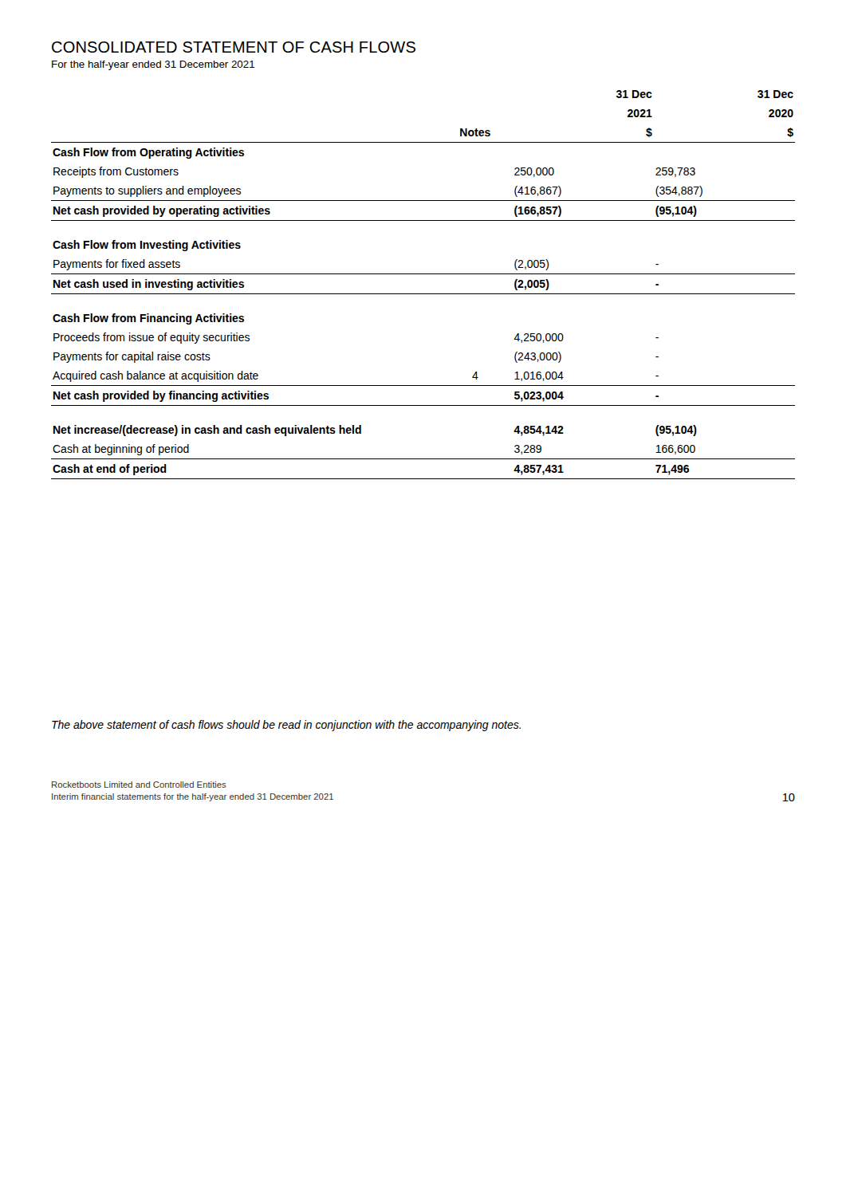CONSOLIDATED STATEMENT OF CASH FLOWS
For the half-year ended 31 December 2021
| | | 31 Dec | 31 Dec |
| | | 2021 | 2020 |
| | Notes | $ | $ |
| Cash Flow from Operating Activities | | | |
| Receipts from Customers | | 250,000 | 259,783 |
| Payments to suppliers and employees | | (416,867) | (354,887) |
| Net cash provided by operating activities | | (166,857) | (95,104) |
| Cash Flow from Investing Activities | | | |
| Payments for fixed assets | | (2,005) | - |
| Net cash used in investing activities | | (2,005) | - |
| Cash Flow from Financing Activities | | | |
| Proceeds from issue of equity securities | | 4,250,000 | - |
| Payments for capital raise costs | | (243,000) | - |
| Acquired cash balance at acquisition date | 4 | 1,016,004 | - |
| Net cash provided by financing activities | | 5,023,004 | - |
| Net increase/(decrease) in cash and cash equivalents held | | 4,854,142 | (95,104) |
| Cash at beginning of period | | 3,289 | 166,600 |
| Cash at end of period | | 4,857,431 | 71,496 |
The above statement of cash flows should be read in conjunction with the accompanying notes.
Rocketboots Limited and Controlled Entities
Interim financial statements for the half-year ended 31 December 2021
10